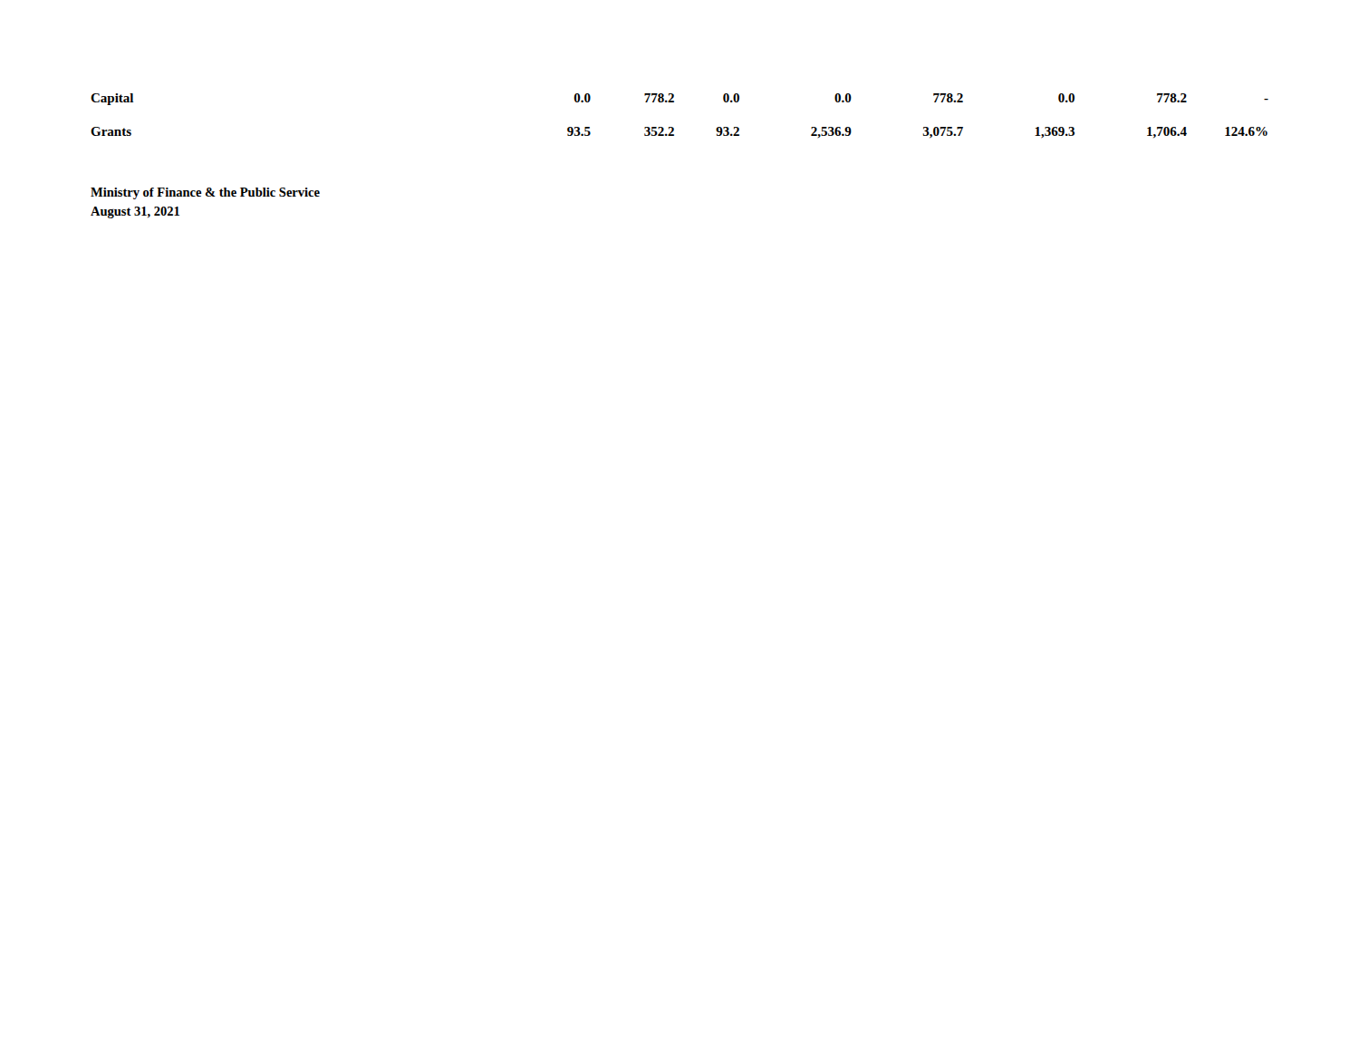| Capital | 0.0 | 778.2 | 0.0 | 0.0 | 778.2 | 0.0 | 778.2 | - |
| Grants | 93.5 | 352.2 | 93.2 | 2,536.9 | 3,075.7 | 1,369.3 | 1,706.4 | 124.6% |
Ministry of Finance & the Public Service
August 31, 2021